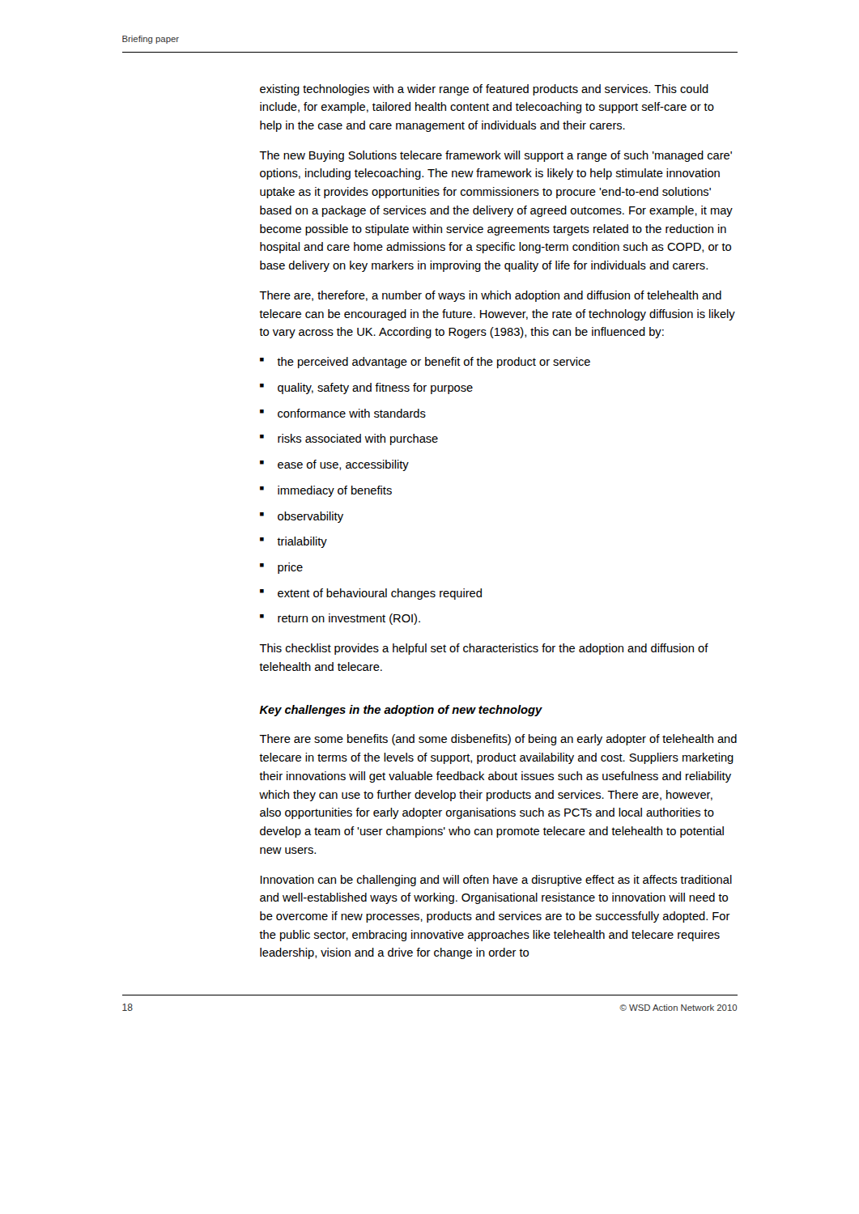Briefing paper
existing technologies with a wider range of featured products and services. This could include, for example, tailored health content and telecoaching to support self-care or to help in the case and care management of individuals and their carers.
The new Buying Solutions telecare framework will support a range of such 'managed care' options, including telecoaching. The new framework is likely to help stimulate innovation uptake as it provides opportunities for commissioners to procure 'end-to-end solutions' based on a package of services and the delivery of agreed outcomes. For example, it may become possible to stipulate within service agreements targets related to the reduction in hospital and care home admissions for a specific long-term condition such as COPD, or to base delivery on key markers in improving the quality of life for individuals and carers.
There are, therefore, a number of ways in which adoption and diffusion of telehealth and telecare can be encouraged in the future. However, the rate of technology diffusion is likely to vary across the UK. According to Rogers (1983), this can be influenced by:
the perceived advantage or benefit of the product or service
quality, safety and fitness for purpose
conformance with standards
risks associated with purchase
ease of use, accessibility
immediacy of benefits
observability
trialability
price
extent of behavioural changes required
return on investment (ROI).
This checklist provides a helpful set of characteristics for the adoption and diffusion of telehealth and telecare.
Key challenges in the adoption of new technology
There are some benefits (and some disbenefits) of being an early adopter of telehealth and telecare in terms of the levels of support, product availability and cost. Suppliers marketing their innovations will get valuable feedback about issues such as usefulness and reliability which they can use to further develop their products and services. There are, however, also opportunities for early adopter organisations such as PCTs and local authorities to develop a team of 'user champions' who can promote telecare and telehealth to potential new users.
Innovation can be challenging and will often have a disruptive effect as it affects traditional and well-established ways of working. Organisational resistance to innovation will need to be overcome if new processes, products and services are to be successfully adopted. For the public sector, embracing innovative approaches like telehealth and telecare requires leadership, vision and a drive for change in order to
18 © WSD Action Network 2010